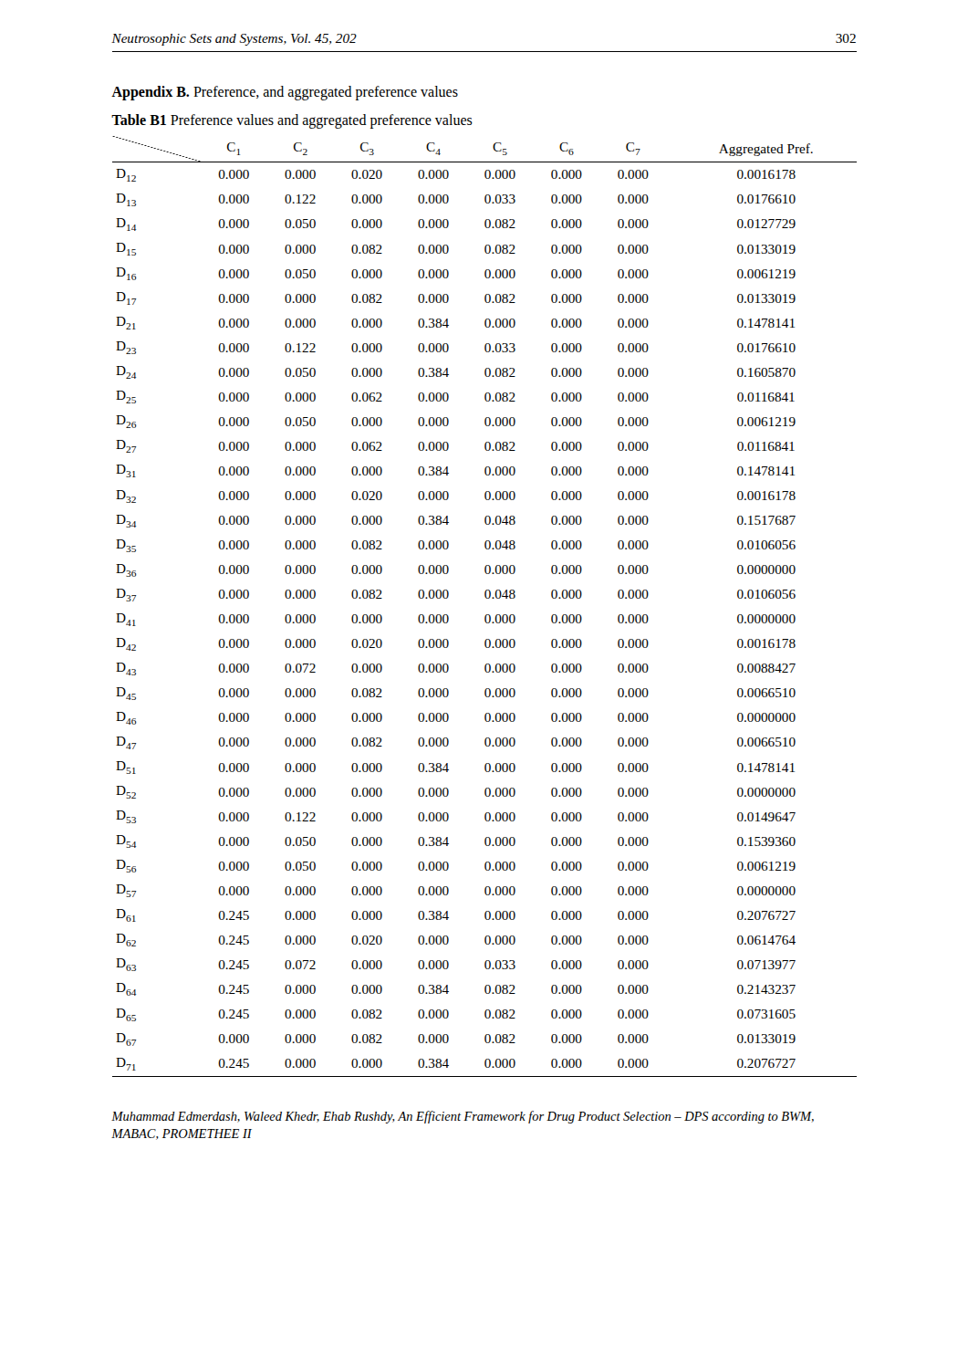Neutrosophic Sets and Systems, Vol. 45, 202 302
Appendix B. Preference, and aggregated preference values
Table B1 Preference values and aggregated preference values
| | C 1 | C 2 | C 3 | C 4 | C 5 | C 6 | C 7 | Aggregated Pref. |
| --- | --- | --- | --- | --- | --- | --- | --- | --- |
| D 12 | 0.000 | 0.000 | 0.020 | 0.000 | 0.000 | 0.000 | 0.000 | 0.0016178 |
| D 13 | 0.000 | 0.122 | 0.000 | 0.000 | 0.033 | 0.000 | 0.000 | 0.0176610 |
| D 14 | 0.000 | 0.050 | 0.000 | 0.000 | 0.082 | 0.000 | 0.000 | 0.0127729 |
| D 15 | 0.000 | 0.000 | 0.082 | 0.000 | 0.082 | 0.000 | 0.000 | 0.0133019 |
| D 16 | 0.000 | 0.050 | 0.000 | 0.000 | 0.000 | 0.000 | 0.000 | 0.0061219 |
| D 17 | 0.000 | 0.000 | 0.082 | 0.000 | 0.082 | 0.000 | 0.000 | 0.0133019 |
| D 21 | 0.000 | 0.000 | 0.000 | 0.384 | 0.000 | 0.000 | 0.000 | 0.1478141 |
| D 23 | 0.000 | 0.122 | 0.000 | 0.000 | 0.033 | 0.000 | 0.000 | 0.0176610 |
| D 24 | 0.000 | 0.050 | 0.000 | 0.384 | 0.082 | 0.000 | 0.000 | 0.1605870 |
| D 25 | 0.000 | 0.000 | 0.062 | 0.000 | 0.082 | 0.000 | 0.000 | 0.0116841 |
| D 26 | 0.000 | 0.050 | 0.000 | 0.000 | 0.000 | 0.000 | 0.000 | 0.0061219 |
| D 27 | 0.000 | 0.000 | 0.062 | 0.000 | 0.082 | 0.000 | 0.000 | 0.0116841 |
| D 31 | 0.000 | 0.000 | 0.000 | 0.384 | 0.000 | 0.000 | 0.000 | 0.1478141 |
| D 32 | 0.000 | 0.000 | 0.020 | 0.000 | 0.000 | 0.000 | 0.000 | 0.0016178 |
| D 34 | 0.000 | 0.000 | 0.000 | 0.384 | 0.048 | 0.000 | 0.000 | 0.1517687 |
| D 35 | 0.000 | 0.000 | 0.082 | 0.000 | 0.048 | 0.000 | 0.000 | 0.0106056 |
| D 36 | 0.000 | 0.000 | 0.000 | 0.000 | 0.000 | 0.000 | 0.000 | 0.0000000 |
| D 37 | 0.000 | 0.000 | 0.082 | 0.000 | 0.048 | 0.000 | 0.000 | 0.0106056 |
| D 41 | 0.000 | 0.000 | 0.000 | 0.000 | 0.000 | 0.000 | 0.000 | 0.0000000 |
| D 42 | 0.000 | 0.000 | 0.020 | 0.000 | 0.000 | 0.000 | 0.000 | 0.0016178 |
| D 43 | 0.000 | 0.072 | 0.000 | 0.000 | 0.000 | 0.000 | 0.000 | 0.0088427 |
| D 45 | 0.000 | 0.000 | 0.082 | 0.000 | 0.000 | 0.000 | 0.000 | 0.0066510 |
| D 46 | 0.000 | 0.000 | 0.000 | 0.000 | 0.000 | 0.000 | 0.000 | 0.0000000 |
| D 47 | 0.000 | 0.000 | 0.082 | 0.000 | 0.000 | 0.000 | 0.000 | 0.0066510 |
| D 51 | 0.000 | 0.000 | 0.000 | 0.384 | 0.000 | 0.000 | 0.000 | 0.1478141 |
| D 52 | 0.000 | 0.000 | 0.000 | 0.000 | 0.000 | 0.000 | 0.000 | 0.0000000 |
| D 53 | 0.000 | 0.122 | 0.000 | 0.000 | 0.000 | 0.000 | 0.000 | 0.0149647 |
| D 54 | 0.000 | 0.050 | 0.000 | 0.384 | 0.000 | 0.000 | 0.000 | 0.1539360 |
| D 56 | 0.000 | 0.050 | 0.000 | 0.000 | 0.000 | 0.000 | 0.000 | 0.0061219 |
| D 57 | 0.000 | 0.000 | 0.000 | 0.000 | 0.000 | 0.000 | 0.000 | 0.0000000 |
| D 61 | 0.245 | 0.000 | 0.000 | 0.384 | 0.000 | 0.000 | 0.000 | 0.2076727 |
| D 62 | 0.245 | 0.000 | 0.020 | 0.000 | 0.000 | 0.000 | 0.000 | 0.0614764 |
| D 63 | 0.245 | 0.072 | 0.000 | 0.000 | 0.033 | 0.000 | 0.000 | 0.0713977 |
| D 64 | 0.245 | 0.000 | 0.000 | 0.384 | 0.082 | 0.000 | 0.000 | 0.2143237 |
| D 65 | 0.245 | 0.000 | 0.082 | 0.000 | 0.082 | 0.000 | 0.000 | 0.0731605 |
| D 67 | 0.000 | 0.000 | 0.082 | 0.000 | 0.082 | 0.000 | 0.000 | 0.0133019 |
| D 71 | 0.245 | 0.000 | 0.000 | 0.384 | 0.000 | 0.000 | 0.000 | 0.2076727 |
Muhammad Edmerdash, Waleed Khedr, Ehab Rushdy, An Efficient Framework for Drug Product Selection – DPS according to BWM, MABAC, PROMETHEE II